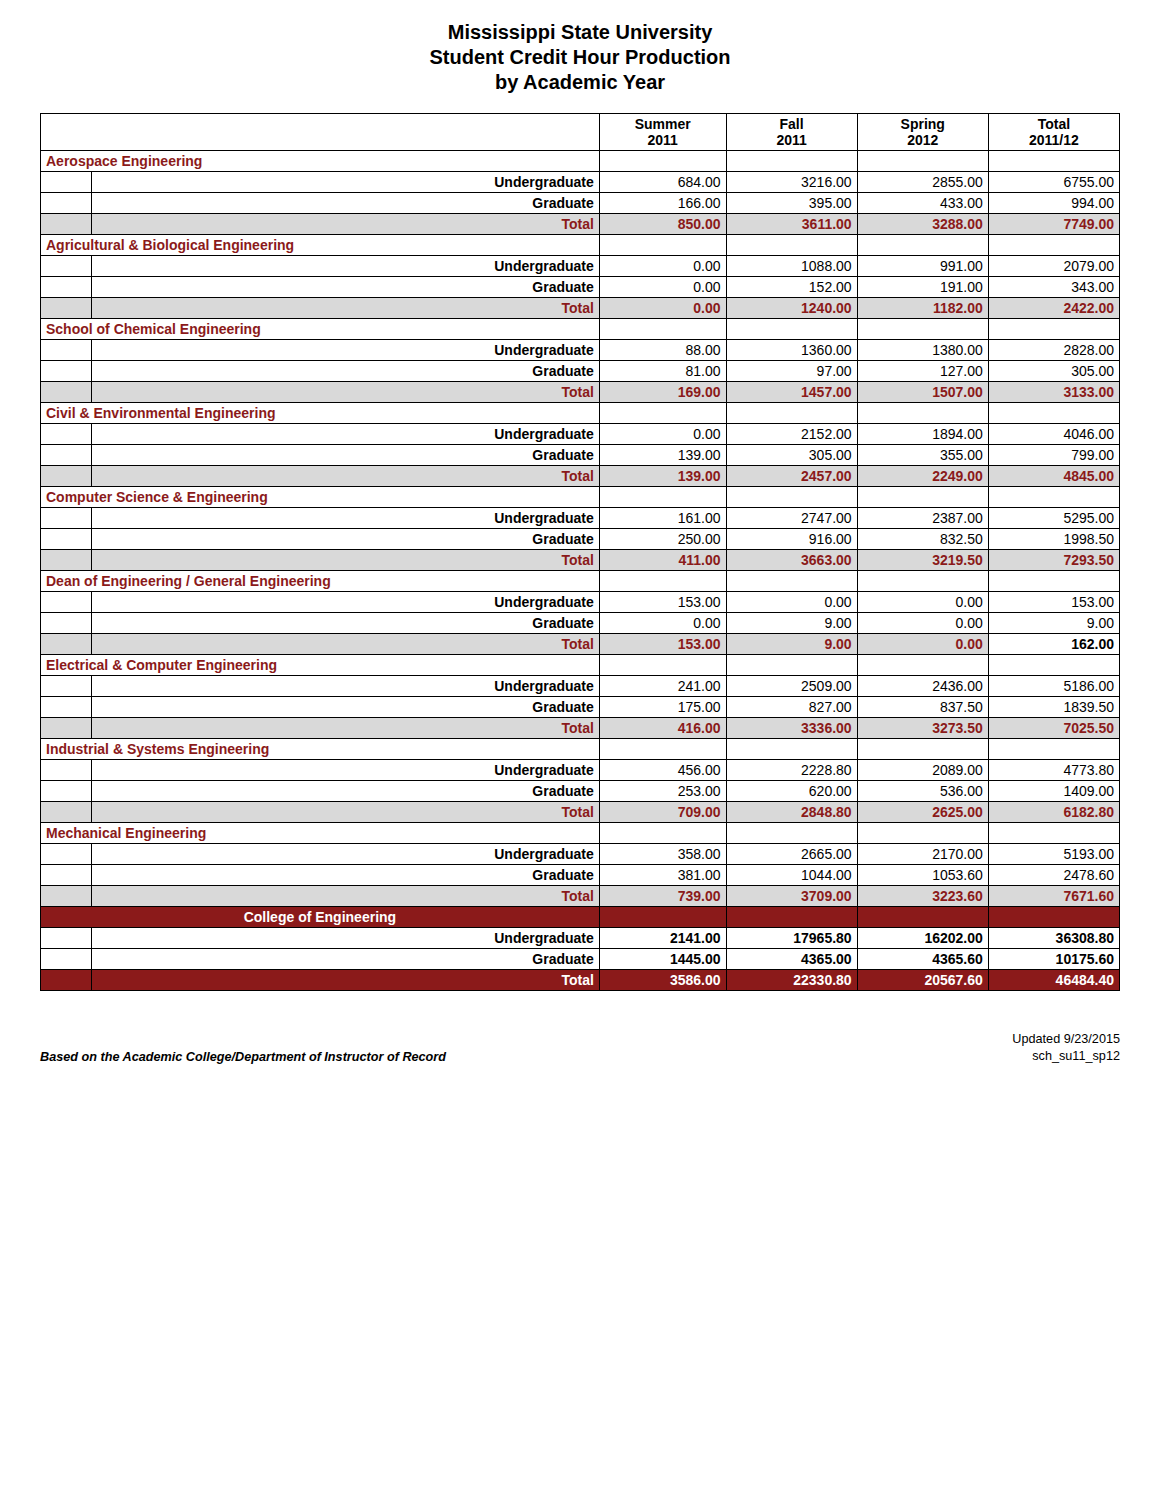Mississippi State University
Student Credit Hour Production
by Academic Year
| | Summer 2011 | Fall 2011 | Spring 2012 | Total 2011/12 |
| --- | --- | --- | --- | --- |
| Aerospace Engineering | | | | |
| | Undergraduate | 684.00 | 3216.00 | 2855.00 | 6755.00 |
| | Graduate | 166.00 | 395.00 | 433.00 | 994.00 |
| | Total | 850.00 | 3611.00 | 3288.00 | 7749.00 |
| Agricultural & Biological Engineering | | | | |
| | Undergraduate | 0.00 | 1088.00 | 991.00 | 2079.00 |
| | Graduate | 0.00 | 152.00 | 191.00 | 343.00 |
| | Total | 0.00 | 1240.00 | 1182.00 | 2422.00 |
| School of Chemical Engineering | | | | |
| | Undergraduate | 88.00 | 1360.00 | 1380.00 | 2828.00 |
| | Graduate | 81.00 | 97.00 | 127.00 | 305.00 |
| | Total | 169.00 | 1457.00 | 1507.00 | 3133.00 |
| Civil & Environmental Engineering | | | | |
| | Undergraduate | 0.00 | 2152.00 | 1894.00 | 4046.00 |
| | Graduate | 139.00 | 305.00 | 355.00 | 799.00 |
| | Total | 139.00 | 2457.00 | 2249.00 | 4845.00 |
| Computer Science & Engineering | | | | |
| | Undergraduate | 161.00 | 2747.00 | 2387.00 | 5295.00 |
| | Graduate | 250.00 | 916.00 | 832.50 | 1998.50 |
| | Total | 411.00 | 3663.00 | 3219.50 | 7293.50 |
| Dean of Engineering / General Engineering | | | | |
| | Undergraduate | 153.00 | 0.00 | 0.00 | 153.00 |
| | Graduate | 0.00 | 9.00 | 0.00 | 9.00 |
| | Total | 153.00 | 9.00 | 0.00 | 162.00 |
| Electrical & Computer Engineering | | | | |
| | Undergraduate | 241.00 | 2509.00 | 2436.00 | 5186.00 |
| | Graduate | 175.00 | 827.00 | 837.50 | 1839.50 |
| | Total | 416.00 | 3336.00 | 3273.50 | 7025.50 |
| Industrial & Systems Engineering | | | | |
| | Undergraduate | 456.00 | 2228.80 | 2089.00 | 4773.80 |
| | Graduate | 253.00 | 620.00 | 536.00 | 1409.00 |
| | Total | 709.00 | 2848.80 | 2625.00 | 6182.80 |
| Mechanical Engineering | | | | |
| | Undergraduate | 358.00 | 2665.00 | 2170.00 | 5193.00 |
| | Graduate | 381.00 | 1044.00 | 1053.60 | 2478.60 |
| | Total | 739.00 | 3709.00 | 3223.60 | 7671.60 |
| College of Engineering | | | | |
| | Undergraduate | 2141.00 | 17965.80 | 16202.00 | 36308.80 |
| | Graduate | 1445.00 | 4365.00 | 4365.60 | 10175.60 |
| | Total | 3586.00 | 22330.80 | 20567.60 | 46484.40 |
Based on the Academic College/Department of Instructor of Record
Updated 9/23/2015
sch_su11_sp12